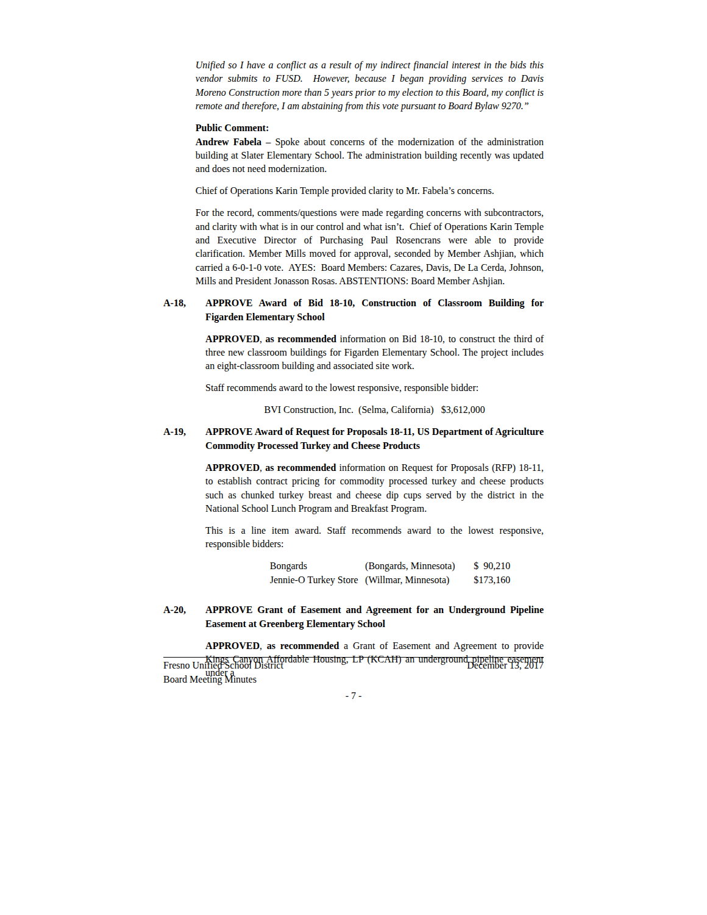Unified so I have a conflict as a result of my indirect financial interest in the bids this vendor submits to FUSD. However, because I began providing services to Davis Moreno Construction more than 5 years prior to my election to this Board, my conflict is remote and therefore, I am abstaining from this vote pursuant to Board Bylaw 9270.”
Public Comment:
Andrew Fabela – Spoke about concerns of the modernization of the administration building at Slater Elementary School. The administration building recently was updated and does not need modernization.
Chief of Operations Karin Temple provided clarity to Mr. Fabela’s concerns.
For the record, comments/questions were made regarding concerns with subcontractors, and clarity with what is in our control and what isn’t. Chief of Operations Karin Temple and Executive Director of Purchasing Paul Rosencrans were able to provide clarification. Member Mills moved for approval, seconded by Member Ashjian, which carried a 6-0-1-0 vote. AYES: Board Members: Cazares, Davis, De La Cerda, Johnson, Mills and President Jonasson Rosas. ABSTENTIONS: Board Member Ashjian.
A-18,
APPROVE Award of Bid 18-10, Construction of Classroom Building for Figarden Elementary School
APPROVED, as recommended information on Bid 18-10, to construct the third of three new classroom buildings for Figarden Elementary School. The project includes an eight-classroom building and associated site work.
Staff recommends award to the lowest responsive, responsible bidder:
BVI Construction, Inc. (Selma, California) $3,612,000
A-19,
APPROVE Award of Request for Proposals 18-11, US Department of Agriculture Commodity Processed Turkey and Cheese Products
APPROVED, as recommended information on Request for Proposals (RFP) 18-11, to establish contract pricing for commodity processed turkey and cheese products such as chunked turkey breast and cheese dip cups served by the district in the National School Lunch Program and Breakfast Program.
This is a line item award. Staff recommends award to the lowest responsive, responsible bidders:
| Bongards | (Bongards, Minnesota) | $ 90,210 |
| Jennie-O Turkey Store | (Willmar, Minnesota) | $173,160 |
A-20,
APPROVE Grant of Easement and Agreement for an Underground Pipeline Easement at Greenberg Elementary School
APPROVED, as recommended a Grant of Easement and Agreement to provide Kings Canyon Affordable Housing, LP (KCAH) an underground pipeline easement under a
Fresno Unified School District December 13, 2017
Board Meeting Minutes
- 7 -